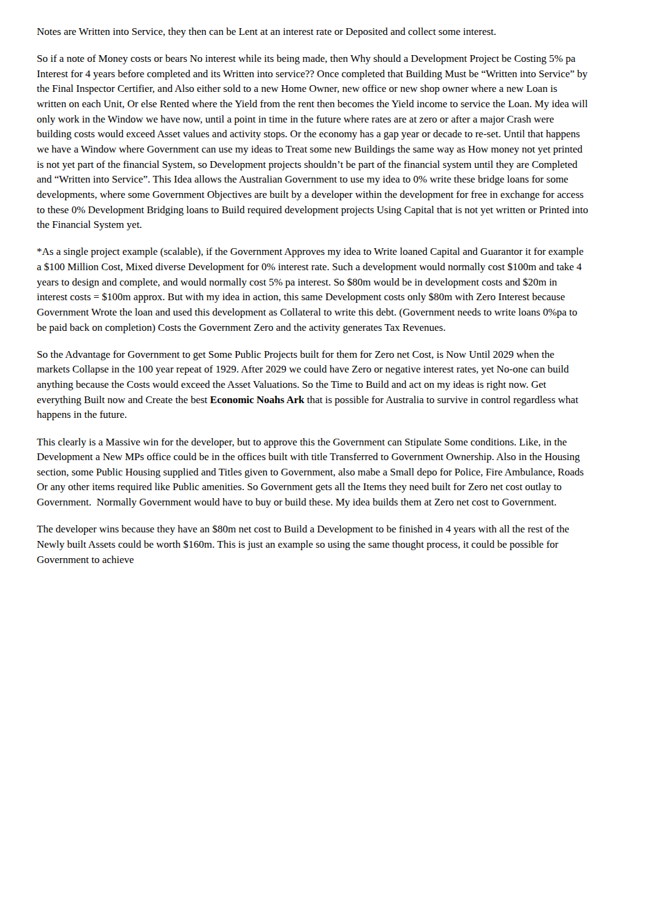Notes are Written into Service, they then can be Lent at an interest rate or Deposited and collect some interest.
So if a note of Money costs or bears No interest while its being made, then Why should a Development Project be Costing 5% pa Interest for 4 years before completed and its Written into service?? Once completed that Building Must be “Written into Service” by the Final Inspector Certifier, and Also either sold to a new Home Owner, new office or new shop owner where a new Loan is written on each Unit, Or else Rented where the Yield from the rent then becomes the Yield income to service the Loan. My idea will only work in the Window we have now, until a point in time in the future where rates are at zero or after a major Crash were building costs would exceed Asset values and activity stops. Or the economy has a gap year or decade to re-set. Until that happens we have a Window where Government can use my ideas to Treat some new Buildings the same way as How money not yet printed is not yet part of the financial System, so Development projects shouldn’t be part of the financial system until they are Completed and “Written into Service”. This Idea allows the Australian Government to use my idea to 0% write these bridge loans for some developments, where some Government Objectives are built by a developer within the development for free in exchange for access to these 0% Development Bridging loans to Build required development projects Using Capital that is not yet written or Printed into the Financial System yet.
*As a single project example (scalable), if the Government Approves my idea to Write loaned Capital and Guarantor it for example a $100 Million Cost, Mixed diverse Development for 0% interest rate. Such a development would normally cost $100m and take 4 years to design and complete, and would normally cost 5% pa interest. So $80m would be in development costs and $20m in interest costs = $100m approx. But with my idea in action, this same Development costs only $80m with Zero Interest because Government Wrote the loan and used this development as Collateral to write this debt. (Government needs to write loans 0%pa to be paid back on completion) Costs the Government Zero and the activity generates Tax Revenues.
So the Advantage for Government to get Some Public Projects built for them for Zero net Cost, is Now Until 2029 when the markets Collapse in the 100 year repeat of 1929. After 2029 we could have Zero or negative interest rates, yet No-one can build anything because the Costs would exceed the Asset Valuations. So the Time to Build and act on my ideas is right now. Get everything Built now and Create the best Economic Noahs Ark that is possible for Australia to survive in control regardless what happens in the future.
This clearly is a Massive win for the developer, but to approve this the Government can Stipulate Some conditions. Like, in the Development a New MPs office could be in the offices built with title Transferred to Government Ownership. Also in the Housing section, some Public Housing supplied and Titles given to Government, also mabe a Small depo for Police, Fire Ambulance, Roads Or any other items required like Public amenities. So Government gets all the Items they need built for Zero net cost outlay to Government. Normally Government would have to buy or build these. My idea builds them at Zero net cost to Government.
The developer wins because they have an $80m net cost to Build a Development to be finished in 4 years with all the rest of the Newly built Assets could be worth $160m. This is just an example so using the same thought process, it could be possible for Government to achieve